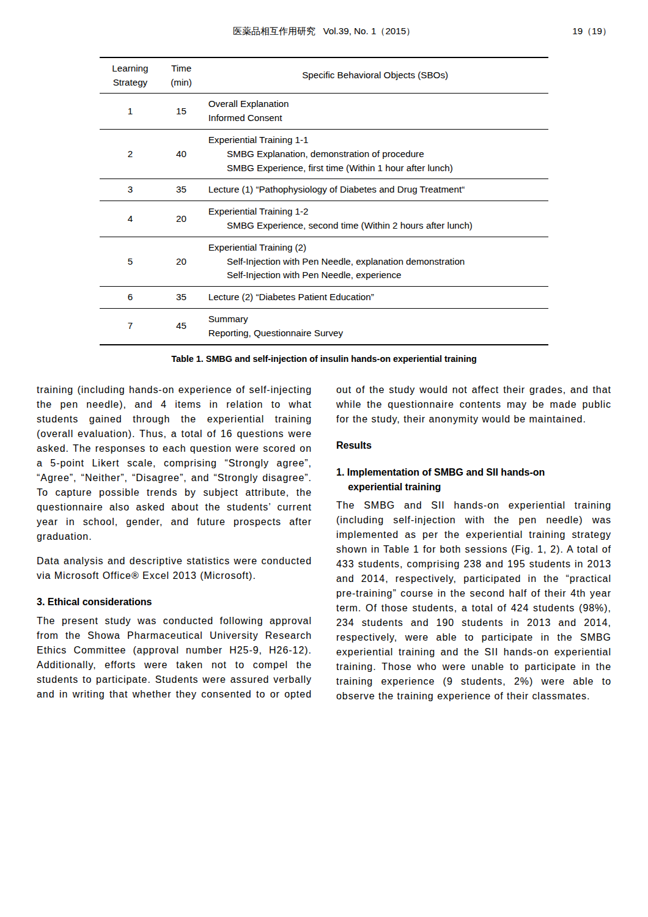医薬品相互作用研究 Vol.39, No. 1（2015）
19（19）
| Learning Strategy | Time (min) | Specific Behavioral Objects (SBOs) |
| --- | --- | --- |
| 1 | 15 | Overall Explanation Informed Consent |
| 2 | 40 | Experiential Training 1-1 SMBG Explanation, demonstration of procedure SMBG Experience, first time (Within 1 hour after lunch) |
| 3 | 35 | Lecture (1) “Pathophysiology of Diabetes and Drug Treatment“ |
| 4 | 20 | Experiential Training 1-2 SMBG Experience, second time (Within 2 hours after lunch) |
| 5 | 20 | Experiential Training (2) Self-Injection with Pen Needle, explanation demonstration Self-Injection with Pen Needle, experience |
| 6 | 35 | Lecture (2) “Diabetes Patient Education” |
| 7 | 45 | Summary Reporting, Questionnaire Survey |
Table 1. SMBG and self-injection of insulin hands-on experiential training
training (including hands-on experience of self-injecting the pen needle), and 4 items in relation to what students gained through the experiential training (overall evaluation). Thus, a total of 16 questions were asked. The responses to each question were scored on a 5-point Likert scale, comprising “Strongly agree”, “Agree”, “Neither”, “Disagree”, and “Strongly disagree”. To capture possible trends by subject attribute, the questionnaire also asked about the students’ current year in school, gender, and future prospects after graduation.
Data analysis and descriptive statistics were conducted via Microsoft Office® Excel 2013 (Microsoft).
3. Ethical considerations
The present study was conducted following approval from the Showa Pharmaceutical University Research Ethics Committee (approval number H25-9, H26-12). Additionally, efforts were taken not to compel the students to participate. Students were assured verbally and in writing that whether they consented to or opted out of the study would not affect their grades, and that while the questionnaire contents may be made public for the study, their anonymity would be maintained.
Results
1. Implementation of SMBG and SII hands-onexperiential training
The SMBG and SII hands-on experiential training (including self-injection with the pen needle) was implemented as per the experiential training strategy shown in Table 1 for both sessions (Fig. 1, 2). A total of 433 students, comprising 238 and 195 students in 2013 and 2014, respectively, participated in the “practical pre-training” course in the second half of their 4th year term. Of those students, a total of 424 students (98%), 234 students and 190 students in 2013 and 2014, respectively, were able to participate in the SMBG experiential training and the SII hands-on experiential training. Those who were unable to participate in the training experience (9 students, 2%) were able to observe the training experience of their classmates.